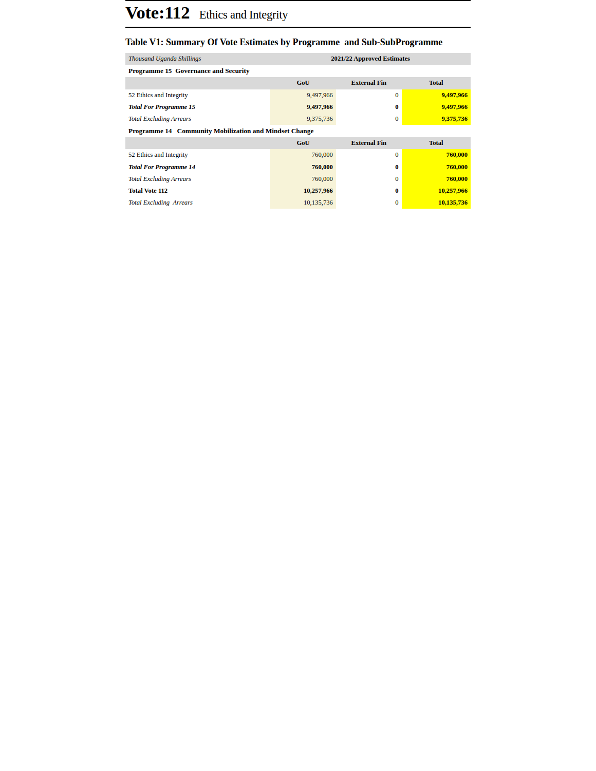Vote:112 Ethics and Integrity
Table V1: Summary Of Vote Estimates by Programme and Sub-SubProgramme
| Thousand Uganda Shillings | 2021/22 Approved Estimates |
| Programme 15 Governance and Security |
| | GoU | External Fin | Total |
| 52 Ethics and Integrity | 9,497,966 | 0 | 9,497,966 |
| Total For Programme 15 | 9,497,966 | 0 | 9,497,966 |
| Total Excluding Arrears | 9,375,736 | 0 | 9,375,736 |
| Programme 14 Community Mobilization and Mindset Change |
| | GoU | External Fin | Total |
| 52 Ethics and Integrity | 760,000 | 0 | 760,000 |
| Total For Programme 14 | 760,000 | 0 | 760,000 |
| Total Excluding Arrears | 760,000 | 0 | 760,000 |
| Total Vote 112 | 10,257,966 | 0 | 10,257,966 |
| Total Excluding Arrears | 10,135,736 | 0 | 10,135,736 |